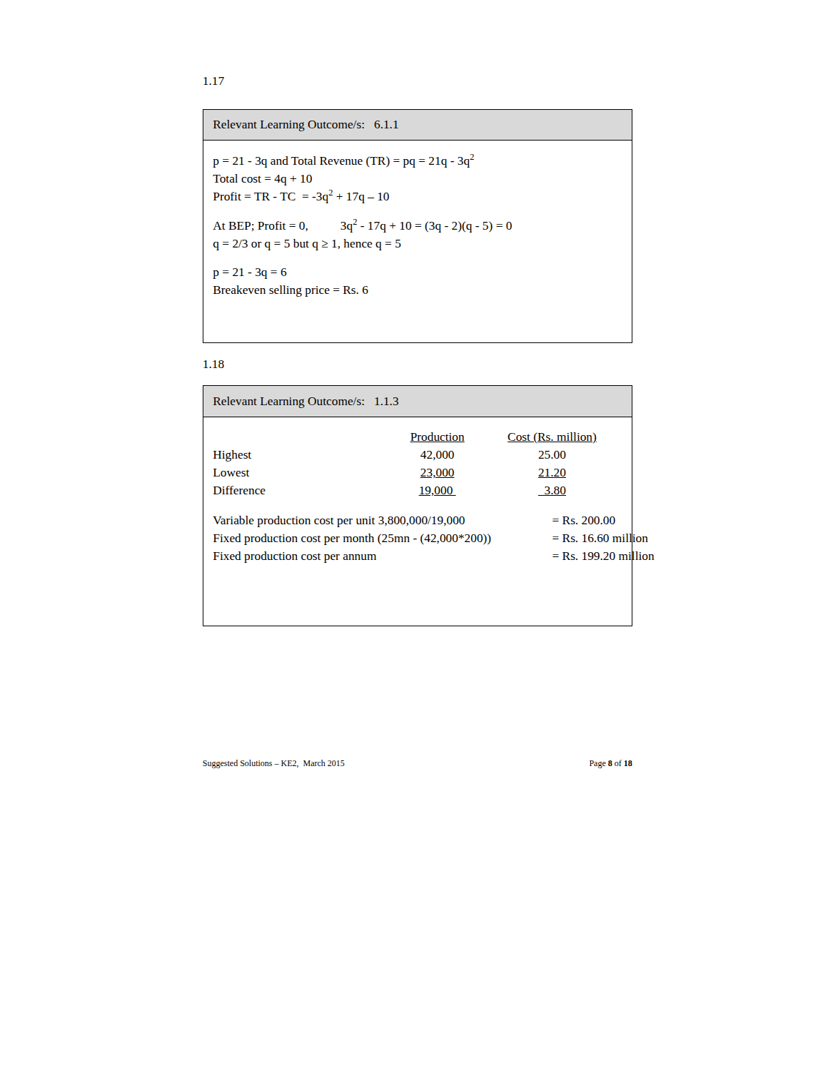1.17
Relevant Learning Outcome/s: 6.1.1
p = 21 - 3q and Total Revenue (TR) = pq = 21q - 3q2
Total cost = 4q + 10
Profit = TR - TC = -3q2 + 17q – 10
At BEP; Profit = 0, 3q2 - 17q + 10 = (3q - 2)(q - 5) = 0
q = 2/3 or q = 5 but q ≥ 1, hence q = 5
p = 21 - 3q = 6
Breakeven selling price = Rs. 6
1.18
Relevant Learning Outcome/s: 1.1.3
| | Production | Cost (Rs. million) |
| --- | --- | --- |
| Highest | 42,000 | 25.00 |
| Lowest | 23,000 | 21.20 |
| Difference | 19,000 | 3.80 |
Variable production cost per unit 3,800,000/19,000= Rs. 200.00 Fixed production cost per month (25mn - (42,000*200))= Rs. 16.60 million Fixed production cost per annum= Rs. 199.20 million
Suggested Solutions – KE2, March 2015 Page 8 of 18